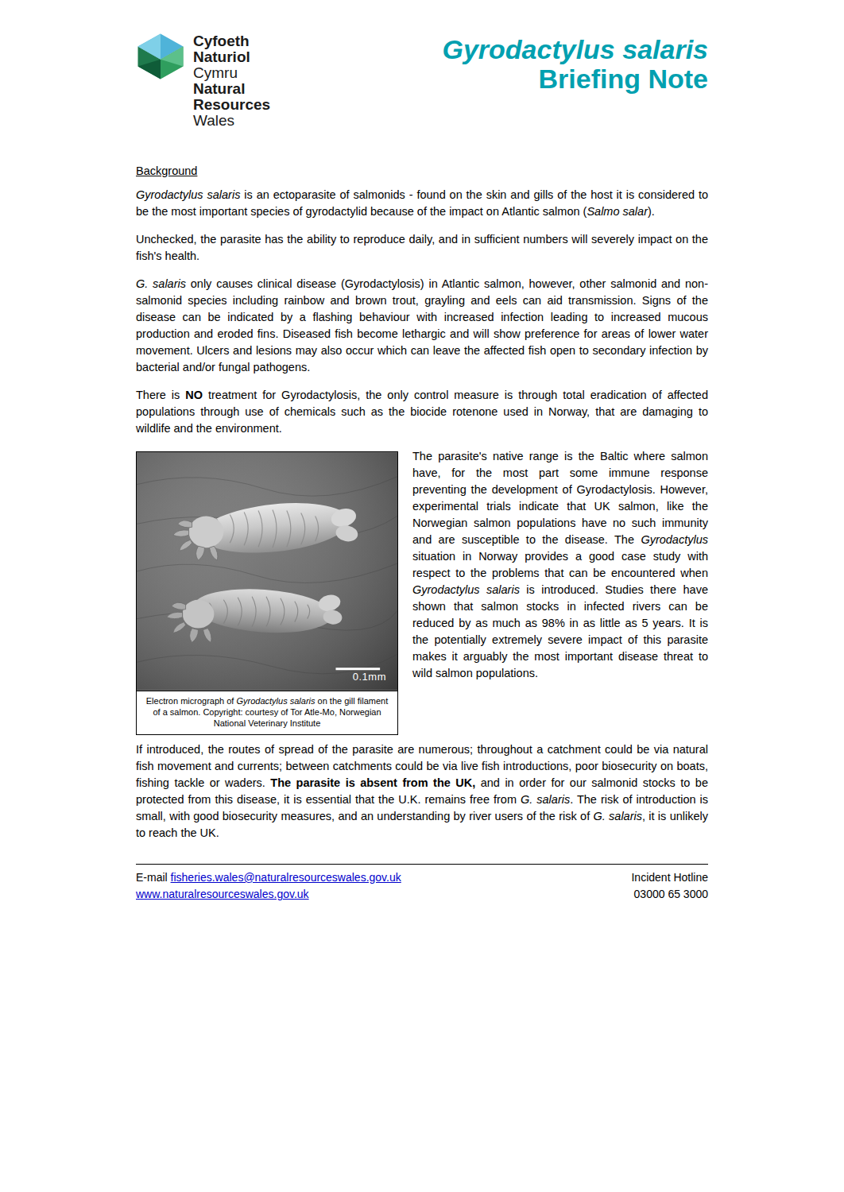Cyfoeth
Naturiol
Cymru
Natural
Resources
Wales
Gyrodactylus salaris
Briefing Note
Background
Gyrodactylus salaris is an ectoparasite of salmonids - found on the skin and gills of the host it is considered to be the most important species of gyrodactylid because of the impact on Atlantic salmon (Salmo salar).
Unchecked, the parasite has the ability to reproduce daily, and in sufficient numbers will severely impact on the fish's health.
G. salaris only causes clinical disease (Gyrodactylosis) in Atlantic salmon, however, other salmonid and non-salmonid species including rainbow and brown trout, grayling and eels can aid transmission. Signs of the disease can be indicated by a flashing behaviour with increased infection leading to increased mucous production and eroded fins. Diseased fish become lethargic and will show preference for areas of lower water movement. Ulcers and lesions may also occur which can leave the affected fish open to secondary infection by bacterial and/or fungal pathogens.
There is NO treatment for Gyrodactylosis, the only control measure is through total eradication of affected populations through use of chemicals such as the biocide rotenone used in Norway, that are damaging to wildlife and the environment.
0.1mm
Electron micrograph of Gyrodactylus salaris on the gill filament of a salmon. Copyright: courtesy of Tor Atle-Mo, Norwegian National Veterinary Institute
The parasite's native range is the Baltic where salmon have, for the most part some immune response preventing the development of Gyrodactylosis. However, experimental trials indicate that UK salmon, like the Norwegian salmon populations have no such immunity and are susceptible to the disease. The Gyrodactylus situation in Norway provides a good case study with respect to the problems that can be encountered when Gyrodactylus salaris is introduced. Studies there have shown that salmon stocks in infected rivers can be reduced by as much as 98% in as little as 5 years. It is the potentially extremely severe impact of this parasite makes it arguably the most important disease threat to wild salmon populations.
If introduced, the routes of spread of the parasite are numerous; throughout a catchment could be via natural fish movement and currents; between catchments could be via live fish introductions, poor biosecurity on boats, fishing tackle or waders. The parasite is absent from the UK, and in order for our salmonid stocks to be protected from this disease, it is essential that the U.K. remains free from G. salaris. The risk of introduction is small, with good biosecurity measures, and an understanding by river users of the risk of G. salaris, it is unlikely to reach the UK.
E-mail fisheries.wales@naturalresourceswales.gov.uk
www.naturalresourceswales.gov.uk
Incident Hotline
03000 65 3000